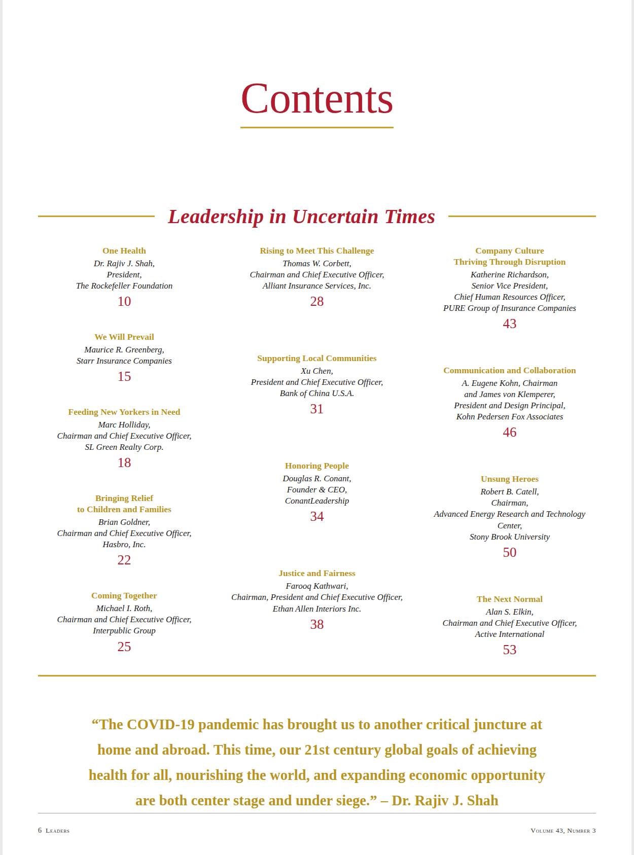Contents
Leadership in Uncertain Times
One Health
Dr. Rajiv J. Shah,
President,
The Rockefeller Foundation
10
We Will Prevail
Maurice R. Greenberg,
Starr Insurance Companies
15
Feeding New Yorkers in Need
Marc Holliday,
Chairman and Chief Executive Officer,
SL Green Realty Corp.
18
Bringing Relief
to Children and Families
Brian Goldner,
Chairman and Chief Executive Officer,
Hasbro, Inc.
22
Coming Together
Michael I. Roth,
Chairman and Chief Executive Officer,
Interpublic Group
25
Rising to Meet This Challenge
Thomas W. Corbett,
Chairman and Chief Executive Officer,
Alliant Insurance Services, Inc.
28
Supporting Local Communities
Xu Chen,
President and Chief Executive Officer,
Bank of China U.S.A.
31
Honoring People
Douglas R. Conant,
Founder & CEO,
ConantLeadership
34
Justice and Fairness
Farooq Kathwari,
Chairman, President and Chief Executive Officer,
Ethan Allen Interiors Inc.
38
Company Culture
Thriving Through Disruption
Katherine Richardson,
Senior Vice President,
Chief Human Resources Officer,
PURE Group of Insurance Companies
43
Communication and Collaboration
A. Eugene Kohn, Chairman
and James von Klemperer,
President and Design Principal,
Kohn Pedersen Fox Associates
46
Unsung Heroes
Robert B. Catell,
Chairman,
Advanced Energy Research and Technology Center,
Stony Brook University
50
The Next Normal
Alan S. Elkin,
Chairman and Chief Executive Officer,
Active International
53
“The COVID-19 pandemic has brought us to another critical juncture at home and abroad. This time, our 21st century global goals of achieving health for all, nourishing the world, and expanding economic opportunity are both center stage and under siege.” – Dr. Rajiv J. Shah
6 Leaders
Volume 43, Number 3